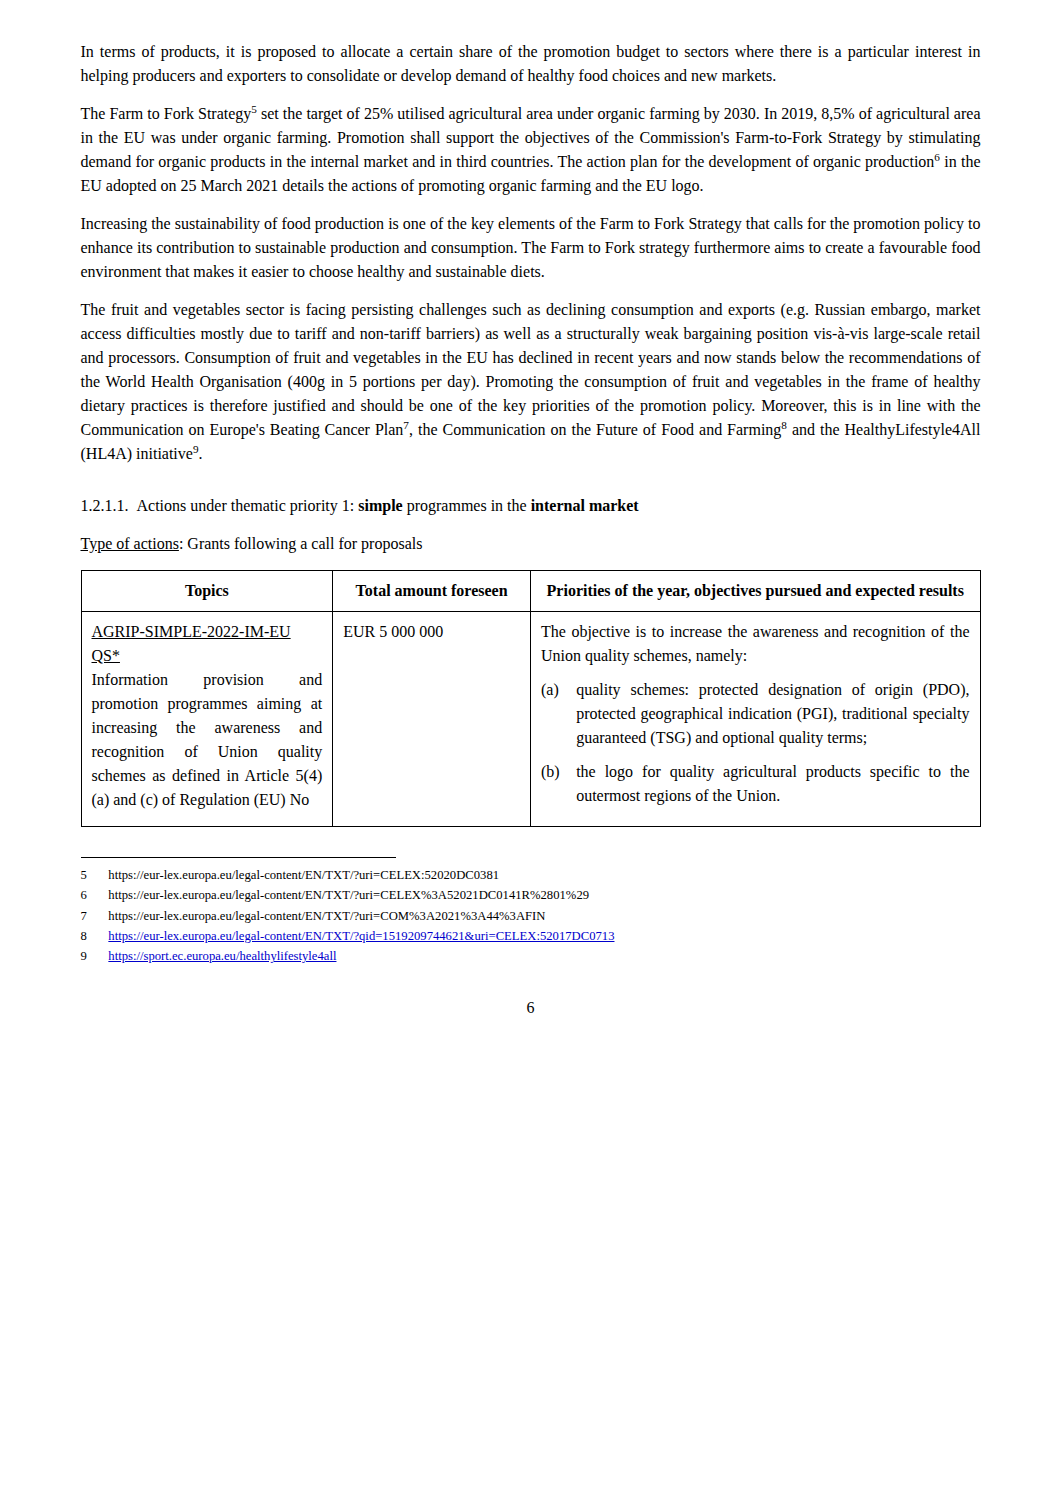In terms of products, it is proposed to allocate a certain share of the promotion budget to sectors where there is a particular interest in helping producers and exporters to consolidate or develop demand of healthy food choices and new markets.
The Farm to Fork Strategy5 set the target of 25% utilised agricultural area under organic farming by 2030. In 2019, 8,5% of agricultural area in the EU was under organic farming. Promotion shall support the objectives of the Commission's Farm-to-Fork Strategy by stimulating demand for organic products in the internal market and in third countries. The action plan for the development of organic production6 in the EU adopted on 25 March 2021 details the actions of promoting organic farming and the EU logo.
Increasing the sustainability of food production is one of the key elements of the Farm to Fork Strategy that calls for the promotion policy to enhance its contribution to sustainable production and consumption. The Farm to Fork strategy furthermore aims to create a favourable food environment that makes it easier to choose healthy and sustainable diets.
The fruit and vegetables sector is facing persisting challenges such as declining consumption and exports (e.g. Russian embargo, market access difficulties mostly due to tariff and non-tariff barriers) as well as a structurally weak bargaining position vis-à-vis large-scale retail and processors. Consumption of fruit and vegetables in the EU has declined in recent years and now stands below the recommendations of the World Health Organisation (400g in 5 portions per day). Promoting the consumption of fruit and vegetables in the frame of healthy dietary practices is therefore justified and should be one of the key priorities of the promotion policy. Moreover, this is in line with the Communication on Europe's Beating Cancer Plan7, the Communication on the Future of Food and Farming8 and the HealthyLifestyle4All (HL4A) initiative9.
1.2.1.1. Actions under thematic priority 1: simple programmes in the internal market
Type of actions: Grants following a call for proposals
| Topics | Total amount foreseen | Priorities of the year, objectives pursued and expected results |
| --- | --- | --- |
| AGRIP-SIMPLE-2022-IM-EU QS* Information provision and promotion programmes aiming at increasing the awareness and recognition of Union quality schemes as defined in Article 5(4)(a) and (c) of Regulation (EU) No | EUR 5 000 000 | The objective is to increase the awareness and recognition of the Union quality schemes, namely: (a) quality schemes: protected designation of origin (PDO), protected geographical indication (PGI), traditional specialty guaranteed (TSG) and optional quality terms; (b) the logo for quality agricultural products specific to the outermost regions of the Union. |
5 https://eur-lex.europa.eu/legal-content/EN/TXT/?uri=CELEX:52020DC0381
6 https://eur-lex.europa.eu/legal-content/EN/TXT/?uri=CELEX%3A52021DC0141R%2801%29
7 https://eur-lex.europa.eu/legal-content/EN/TXT/?uri=COM%3A2021%3A44%3AFIN
8 https://eur-lex.europa.eu/legal-content/EN/TXT/?qid=1519209744621&uri=CELEX:52017DC0713
9 https://sport.ec.europa.eu/healthylifestyle4all
6